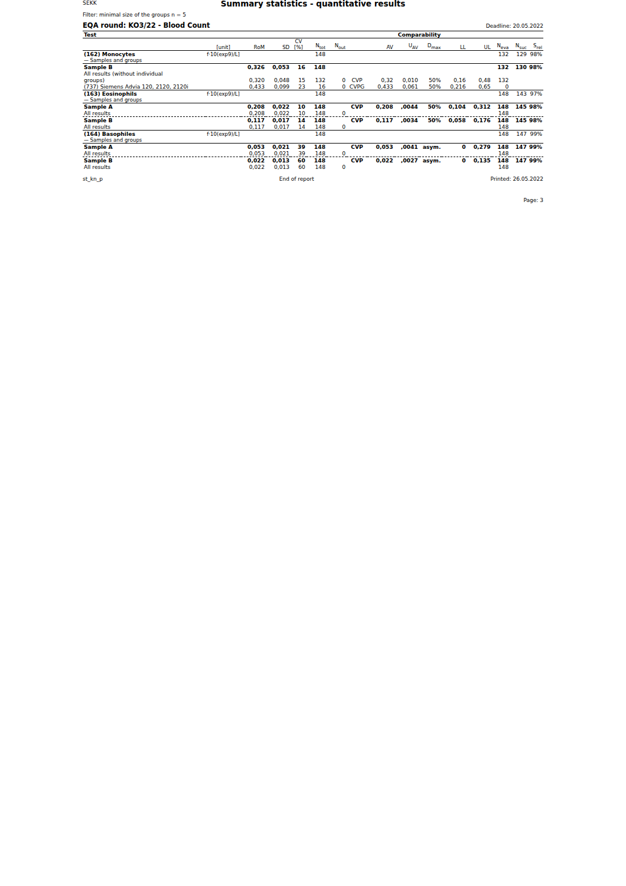SEKK
Summary statistics - quantitative results
Filter: minimal size of the groups n = 5
EQA round: KO3/22 - Blood Count
Deadline: 20.05.2022
| Test | | | | | | | Comparability | | | |
| | [unit] | RoM | SD | CV [%] | N tot | N out | | AV | U AV | D max | LL | UL | N eva | N suc | S rel |
| (162) Monocytes | f·10(exp9)/L] | | | | 148 | | | | | | | | 132 | 129 | 98% |
| Samples and groups | | | | | | | | | | | | | | | |
| Sample B | | 0,326 | 0,053 | 16 | 148 | | | | | | | | 132 | 130 | 98% |
| All results (without individual groups) | | 0,320 | 0,048 | 15 | 132 | 0 | CVP | 0,32 | 0,010 | 50% | 0,16 | 0,48 | 132 | | |
| (737) Siemens Advia 120, 2120, 2120i | | 0,433 | 0,099 | 23 | 16 | 0 | CVPG | 0,433 | 0,061 | 50% | 0,216 | 0,65 | 0 | | |
| (163) Eosinophils | f·10(exp9)/L] | | | | 148 | | | | | | | | 148 | 143 | 97% |
| Samples and groups | | | | | | | | | | | | | | | |
| Sample A | | 0,208 | 0,022 | 10 | 148 | | CVP | 0,208 | ,0044 | 50% | 0,104 | 0,312 | 148 | 145 | 98% |
| All results | | 0,208 | 0,022 | 10 | 148 | 0 | | | | | | | 148 | | |
| Sample B | | 0,117 | 0,017 | 14 | 148 | | CVP | 0,117 | ,0034 | 50% | 0,058 | 0,176 | 148 | 145 | 98% |
| All results | | 0,117 | 0,017 | 14 | 148 | 0 | | | | | | | 148 | | |
| (164) Basophiles | f·10(exp9)/L] | | | | 148 | | | | | | | | 148 | 147 | 99% |
| Samples and groups | | | | | | | | | | | | | | | |
| Sample A | | 0,053 | 0,021 | 39 | 148 | | CVP | 0,053 | ,0041 | asym. | 0 | 0,279 | 148 | 147 | 99% |
| All results | | 0,053 | 0,021 | 39 | 148 | 0 | | | | | | | 148 | | |
| Sample B | | 0,022 | 0,013 | 60 | 148 | | CVP | 0,022 | ,0027 | asym. | 0 | 0,135 | 148 | 147 | 99% |
| All results | | 0,022 | 0,013 | 60 | 148 | 0 | | | | | | | 148 | | |
st_kn_p
End of report
Printed: 26.05.2022
Page: 3